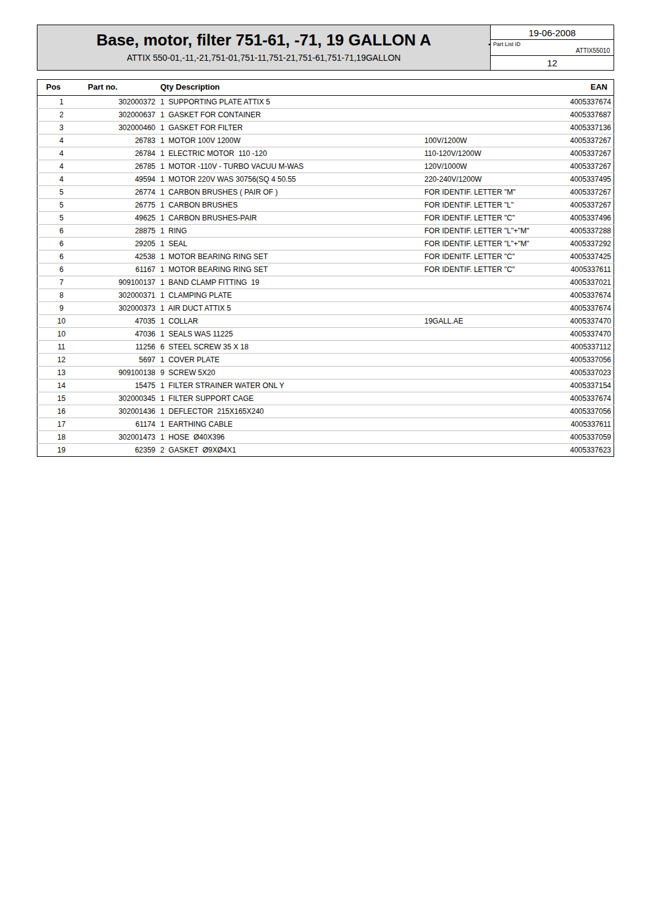Base, motor, filter 751-61, -71, 19 GALLON A
ATTIX 550-01,-11,-21,751-01,751-11,751-21,751-61,751-71,19GALLON
19-06-2008
•
Part List ID
ATTIX55010
12
| Pos | Part no. | Qty Description | | EAN |
| --- | --- | --- | --- | --- |
| 1 | 302000372 | 1 SUPPORTING PLATE ATTIX 5 | | 4005337674 |
| 2 | 302000637 | 1 GASKET FOR CONTAINER | | 4005337687 |
| 3 | 302000460 | 1 GASKET FOR FILTER | | 4005337136 |
| 4 | 26783 | 1 MOTOR 100V 1200W | 100V/1200W | 4005337267 |
| 4 | 26784 | 1 ELECTRIC MOTOR 110 -120 | 110-120V/1200W | 4005337267 |
| 4 | 26785 | 1 MOTOR -110V - TURBO VACUU M-WAS | 120V/1000W | 4005337267 |
| 4 | 49594 | 1 MOTOR 220V WAS 30756(SQ 4 50.55 | 220-240V/1200W | 4005337495 |
| 5 | 26774 | 1 CARBON BRUSHES ( PAIR OF ) | FOR IDENTIF. LETTER "M" | 4005337267 |
| 5 | 26775 | 1 CARBON BRUSHES | FOR IDENTIF. LETTER "L" | 4005337267 |
| 5 | 49625 | 1 CARBON BRUSHES-PAIR | FOR IDENTIF. LETTER "C" | 4005337496 |
| 6 | 28875 | 1 RING | FOR IDENTIF. LETTER "L"+"M" | 4005337288 |
| 6 | 29205 | 1 SEAL | FOR IDENTIF. LETTER "L"+"M" | 4005337292 |
| 6 | 42538 | 1 MOTOR BEARING RING SET | FOR IDENITF. LETTER "C" | 4005337425 |
| 6 | 61167 | 1 MOTOR BEARING RING SET | FOR IDENTIF. LETTER "C" | 4005337611 |
| 7 | 909100137 | 1 BAND CLAMP FITTING 19 | | 4005337021 |
| 8 | 302000371 | 1 CLAMPING PLATE | | 4005337674 |
| 9 | 302000373 | 1 AIR DUCT ATTIX 5 | | 4005337674 |
| 10 | 47035 | 1 COLLAR | 19GALL.AE | 4005337470 |
| 10 | 47036 | 1 SEALS WAS 11225 | | 4005337470 |
| 11 | 11256 | 6 STEEL SCREW 35 X 18 | | 4005337112 |
| 12 | 5697 | 1 COVER PLATE | | 4005337056 |
| 13 | 909100138 | 9 SCREW 5X20 | | 4005337023 |
| 14 | 15475 | 1 FILTER STRAINER WATER ONL Y | | 4005337154 |
| 15 | 302000345 | 1 FILTER SUPPORT CAGE | | 4005337674 |
| 16 | 302001436 | 1 DEFLECTOR 215X165X240 | | 4005337056 |
| 17 | 61174 | 1 EARTHING CABLE | | 4005337611 |
| 18 | 302001473 | 1 HOSE Ø40X396 | | 4005337059 |
| 19 | 62359 | 2 GASKET Ø9XØ4X1 | | 4005337623 |